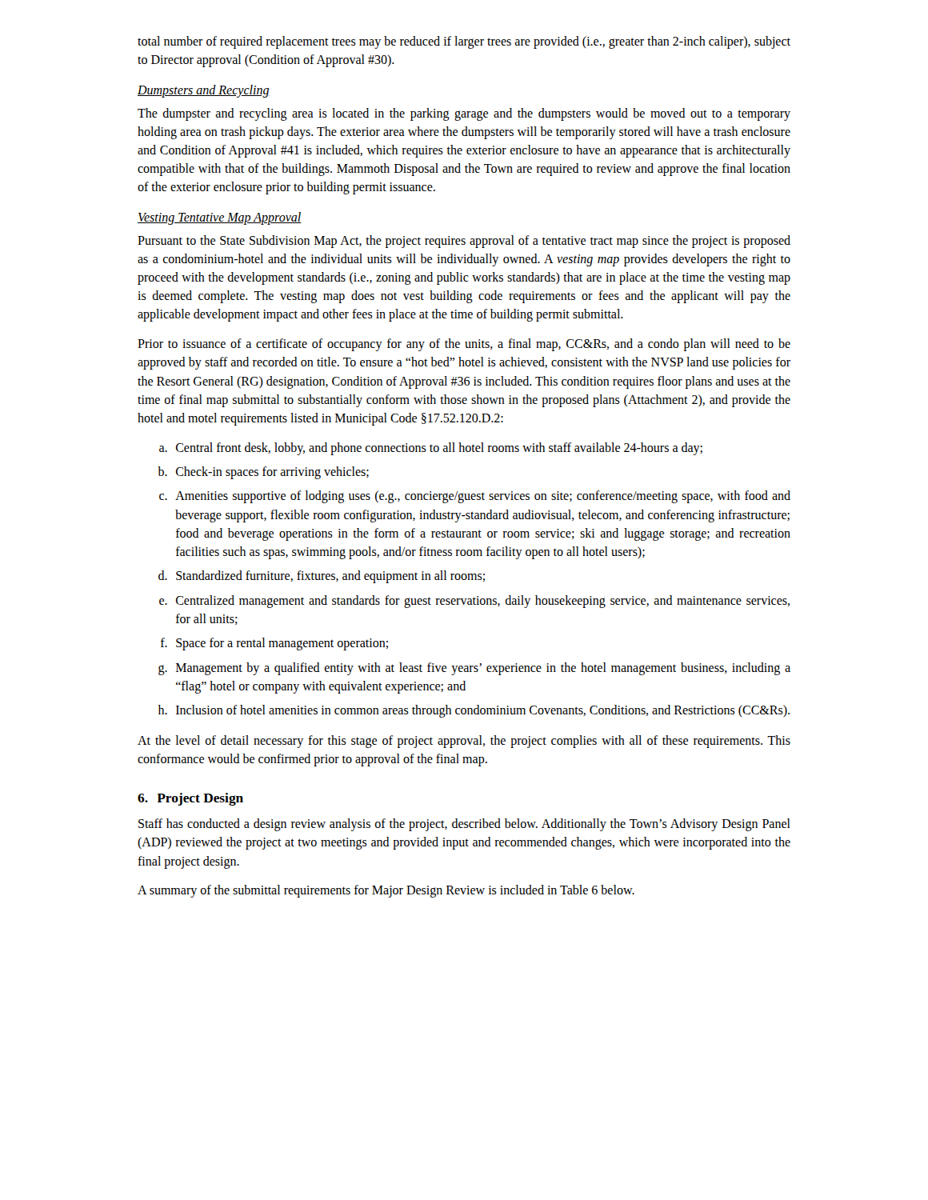total number of required replacement trees may be reduced if larger trees are provided (i.e., greater than 2-inch caliper), subject to Director approval (Condition of Approval #30).
Dumpsters and Recycling
The dumpster and recycling area is located in the parking garage and the dumpsters would be moved out to a temporary holding area on trash pickup days. The exterior area where the dumpsters will be temporarily stored will have a trash enclosure and Condition of Approval #41 is included, which requires the exterior enclosure to have an appearance that is architecturally compatible with that of the buildings. Mammoth Disposal and the Town are required to review and approve the final location of the exterior enclosure prior to building permit issuance.
Vesting Tentative Map Approval
Pursuant to the State Subdivision Map Act, the project requires approval of a tentative tract map since the project is proposed as a condominium-hotel and the individual units will be individually owned. A vesting map provides developers the right to proceed with the development standards (i.e., zoning and public works standards) that are in place at the time the vesting map is deemed complete. The vesting map does not vest building code requirements or fees and the applicant will pay the applicable development impact and other fees in place at the time of building permit submittal.
Prior to issuance of a certificate of occupancy for any of the units, a final map, CC&Rs, and a condo plan will need to be approved by staff and recorded on title. To ensure a “hot bed” hotel is achieved, consistent with the NVSP land use policies for the Resort General (RG) designation, Condition of Approval #36 is included. This condition requires floor plans and uses at the time of final map submittal to substantially conform with those shown in the proposed plans (Attachment 2), and provide the hotel and motel requirements listed in Municipal Code §17.52.120.D.2:
Central front desk, lobby, and phone connections to all hotel rooms with staff available 24-hours a day;
Check-in spaces for arriving vehicles;
Amenities supportive of lodging uses (e.g., concierge/guest services on site; conference/meeting space, with food and beverage support, flexible room configuration, industry-standard audiovisual, telecom, and conferencing infrastructure; food and beverage operations in the form of a restaurant or room service; ski and luggage storage; and recreation facilities such as spas, swimming pools, and/or fitness room facility open to all hotel users);
Standardized furniture, fixtures, and equipment in all rooms;
Centralized management and standards for guest reservations, daily housekeeping service, and maintenance services, for all units;
Space for a rental management operation;
Management by a qualified entity with at least five years’ experience in the hotel management business, including a “flag” hotel or company with equivalent experience; and
Inclusion of hotel amenities in common areas through condominium Covenants, Conditions, and Restrictions (CC&Rs).
At the level of detail necessary for this stage of project approval, the project complies with all of these requirements. This conformance would be confirmed prior to approval of the final map.
6. Project Design
Staff has conducted a design review analysis of the project, described below. Additionally the Town’s Advisory Design Panel (ADP) reviewed the project at two meetings and provided input and recommended changes, which were incorporated into the final project design.
A summary of the submittal requirements for Major Design Review is included in Table 6 below.